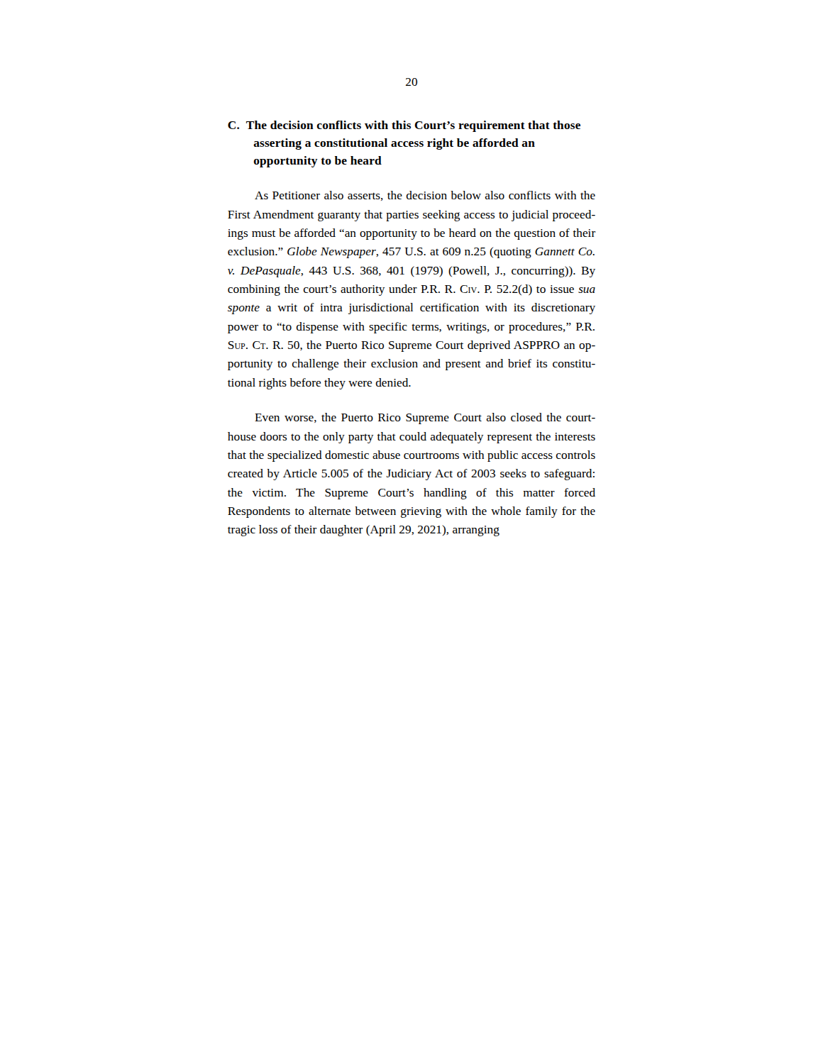20
C. The decision conflicts with this Court’s requirement that those asserting a constitutional access right be afforded an opportunity to be heard
As Petitioner also asserts, the decision below also conflicts with the First Amendment guaranty that parties seeking access to judicial proceedings must be afforded “an opportunity to be heard on the question of their exclusion.” Globe Newspaper, 457 U.S. at 609 n.25 (quoting Gannett Co. v. DePasquale, 443 U.S. 368, 401 (1979) (Powell, J., concurring)). By combining the court’s authority under P.R. R. Civ. P. 52.2(d) to issue sua sponte a writ of intra jurisdictional certification with its discretionary power to “to dispense with specific terms, writings, or procedures,” P.R. Sup. Ct. R. 50, the Puerto Rico Supreme Court deprived ASPPRO an opportunity to challenge their exclusion and present and brief its constitutional rights before they were denied.
Even worse, the Puerto Rico Supreme Court also closed the courthouse doors to the only party that could adequately represent the interests that the specialized domestic abuse courtrooms with public access controls created by Article 5.005 of the Judiciary Act of 2003 seeks to safeguard: the victim. The Supreme Court’s handling of this matter forced Respondents to alternate between grieving with the whole family for the tragic loss of their daughter (April 29, 2021), arranging